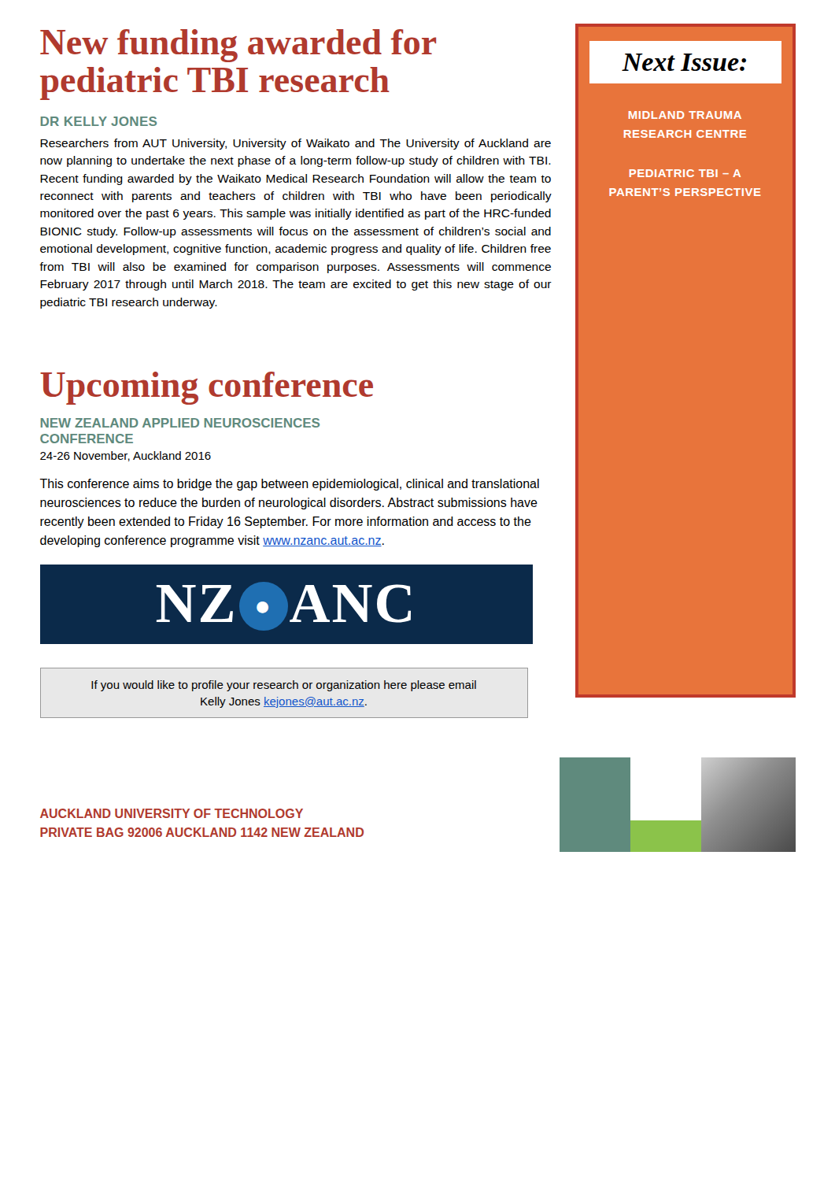New funding awarded for pediatric TBI research
DR KELLY JONES
Researchers from AUT University, University of Waikato and The University of Auckland are now planning to undertake the next phase of a long-term follow-up study of children with TBI. Recent funding awarded by the Waikato Medical Research Foundation will allow the team to reconnect with parents and teachers of children with TBI who have been periodically monitored over the past 6 years. This sample was initially identified as part of the HRC-funded BIONIC study. Follow-up assessments will focus on the assessment of children’s social and emotional development, cognitive function, academic progress and quality of life. Children free from TBI will also be examined for comparison purposes. Assessments will commence February 2017 through until March 2018. The team are excited to get this new stage of our pediatric TBI research underway.
Upcoming conference
NEW ZEALAND APPLIED NEUROSCIENCES
CONFERENCE
24-26 November, Auckland 2016
This conference aims to bridge the gap between epidemiological, clinical and translational neurosciences to reduce the burden of neurological disorders. Abstract submissions have recently been extended to Friday 16 September. For more information and access to the developing conference programme visit www.nzanc.aut.ac.nz.
NZ●ANC
If you would like to profile your research or organization here please email
Kelly Jones kejones@aut.ac.nz.
Next Issue:
MIDLAND TRAUMA
RESEARCH CENTRE
PEDIATRIC TBI – A
PARENT’S PERSPECTIVE
AUCKLAND UNIVERSITY OF TECHNOLOGY
PRIVATE BAG 92006 AUCKLAND 1142 NEW ZEALAND